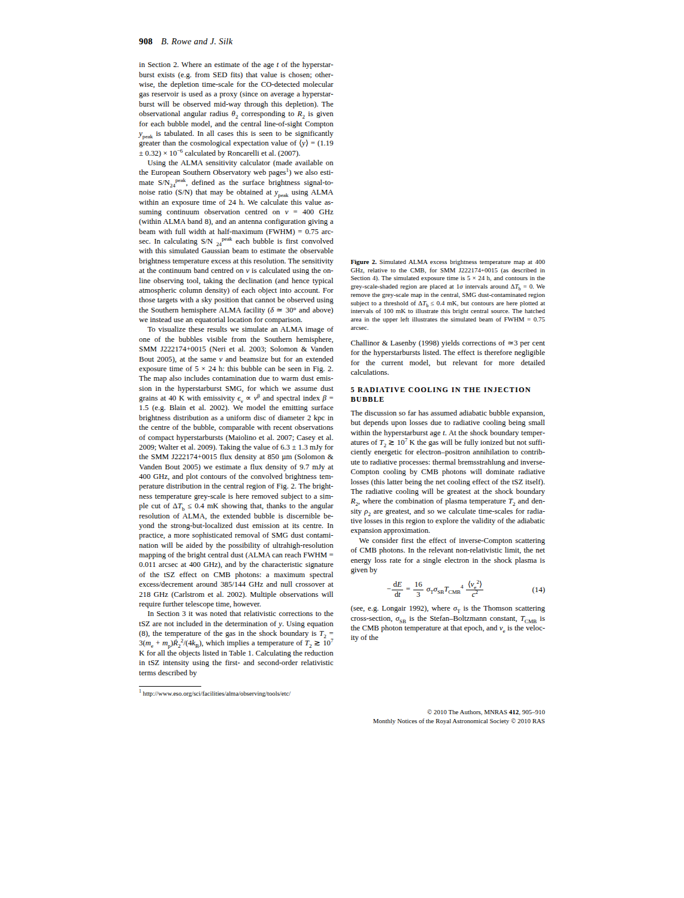908 B. Rowe and J. Silk
in Section 2. Where an estimate of the age t of the hyperstarburst exists (e.g. from SED fits) that value is chosen; otherwise, the depletion time-scale for the CO-detected molecular gas reservoir is used as a proxy (since on average a hyperstarburst will be observed mid-way through this depletion). The observational angular radius θ2 corresponding to R2 is given for each bubble model, and the central line-of-sight Compton ypeak is tabulated. In all cases this is seen to be significantly greater than the cosmological expectation value of ⟨y⟩ = (1.19 ± 0.32) × 10−6 calculated by Roncarelli et al. (2007).
Using the ALMA sensitivity calculator (made available on the European Southern Observatory web pages1) we also estimate S/N24peak, defined as the surface brightness signal-to-noise ratio (S/N) that may be obtained at ypeak using ALMA within an exposure time of 24 h. We calculate this value assuming continuum observation centred on ν = 400 GHz (within ALMA band 8), and an antenna configuration giving a beam with full width at half-maximum (FWHM) = 0.75 arcsec. In calculating S/N 24peak each bubble is first convolved with this simulated Gaussian beam to estimate the observable brightness temperature excess at this resolution. The sensitivity at the continuum band centred on ν is calculated using the online observing tool, taking the declination (and hence typical atmospheric column density) of each object into account. For those targets with a sky position that cannot be observed using the Southern hemisphere ALMA facility (δ ≃ 30° and above) we instead use an equatorial location for comparison.
To visualize these results we simulate an ALMA image of one of the bubbles visible from the Southern hemisphere, SMM J222174+0015 (Neri et al. 2003; Solomon & Vanden Bout 2005), at the same ν and beamsize but for an extended exposure time of 5 × 24 h: this bubble can be seen in Fig. 2. The map also includes contamination due to warm dust emission in the hyperstarburst SMG, for which we assume dust grains at 40 K with emissivity ϵν ∝ νβ and spectral index β = 1.5 (e.g. Blain et al. 2002). We model the emitting surface brightness distribution as a uniform disc of diameter 2 kpc in the centre of the bubble, comparable with recent observations of compact hyperstarbursts (Maiolino et al. 2007; Casey et al. 2009; Walter et al. 2009). Taking the value of 6.3 ± 1.3 mJy for the SMM J222174+0015 flux density at 850 µm (Solomon & Vanden Bout 2005) we estimate a flux density of 9.7 mJy at 400 GHz, and plot contours of the convolved brightness temperature distribution in the central region of Fig. 2. The brightness temperature grey-scale is here removed subject to a simple cut of ΔTb ≤ 0.4 mK showing that, thanks to the angular resolution of ALMA, the extended bubble is discernible beyond the strong-but-localized dust emission at its centre. In practice, a more sophisticated removal of SMG dust contamination will be aided by the possibility of ultrahigh-resolution mapping of the bright central dust (ALMA can reach FWHM = 0.011 arcsec at 400 GHz), and by the characteristic signature of the tSZ effect on CMB photons: a maximum spectral excess/decrement around 385/144 GHz and null crossover at 218 GHz (Carlstrom et al. 2002). Multiple observations will require further telescope time, however.
In Section 3 it was noted that relativistic corrections to the tSZ are not included in the determination of y. Using equation (8), the temperature of the gas in the shock boundary is T2 = 3(me + mp)Ṙ22/(4kB), which implies a temperature of T2 ≳ 107 K for all the objects listed in Table 1. Calculating the reduction in tSZ intensity using the first- and second-order relativistic terms described by
1 http://www.eso.org/sci/facilities/alma/observing/tools/etc/
Figure 2. Simulated ALMA excess brightness temperature map at 400 GHz, relative to the CMB, for SMM J222174+0015 (as described in Section 4). The simulated exposure time is 5 × 24 h, and contours in the grey-scale-shaded region are placed at 1σ intervals around ΔTb = 0. We remove the grey-scale map in the central, SMG dust-contaminated region subject to a threshold of ΔTb ≤ 0.4 mK, but contours are here plotted at intervals of 100 mK to illustrate this bright central source. The hatched area in the upper left illustrates the simulated beam of FWHM = 0.75 arcsec.
Challinor & Lasenby (1998) yields corrections of ≃3 per cent for the hyperstarbursts listed. The effect is therefore negligible for the current model, but relevant for more detailed calculations.
5 Radiative cooling in the injection bubble
The discussion so far has assumed adiabatic bubble expansion, but depends upon losses due to radiative cooling being small within the hyperstarburst age t. At the shock boundary temperatures of T2 ≳ 107 K the gas will be fully ionized but not sufficiently energetic for electron–positron annihilation to contribute to radiative processes: thermal bremsstrahlung and inverse-Compton cooling by CMB photons will dominate radiative losses (this latter being the net cooling effect of the tSZ itself). The radiative cooling will be greatest at the shock boundary R2, where the combination of plasma temperature T2 and density ρ2 are greatest, and so we calculate time-scales for radiative losses in this region to explore the validity of the adiabatic expansion approximation.
We consider first the effect of inverse-Compton scattering of CMB photons. In the relevant non-relativistic limit, the net energy loss rate for a single electron in the shock plasma is given by
−dE dt = 163 σTσSBTCMB4 ⟨ve2⟩c2
(14)
(see, e.g. Longair 1992), where σT is the Thomson scattering cross-section, σSB is the Stefan–Boltzmann constant, TCMB is the CMB photon temperature at that epoch, and ve is the velocity of the
© 2010 The Authors, MNRAS 412, 905–910 Monthly Notices of the Royal Astronomical Society © 2010 RAS